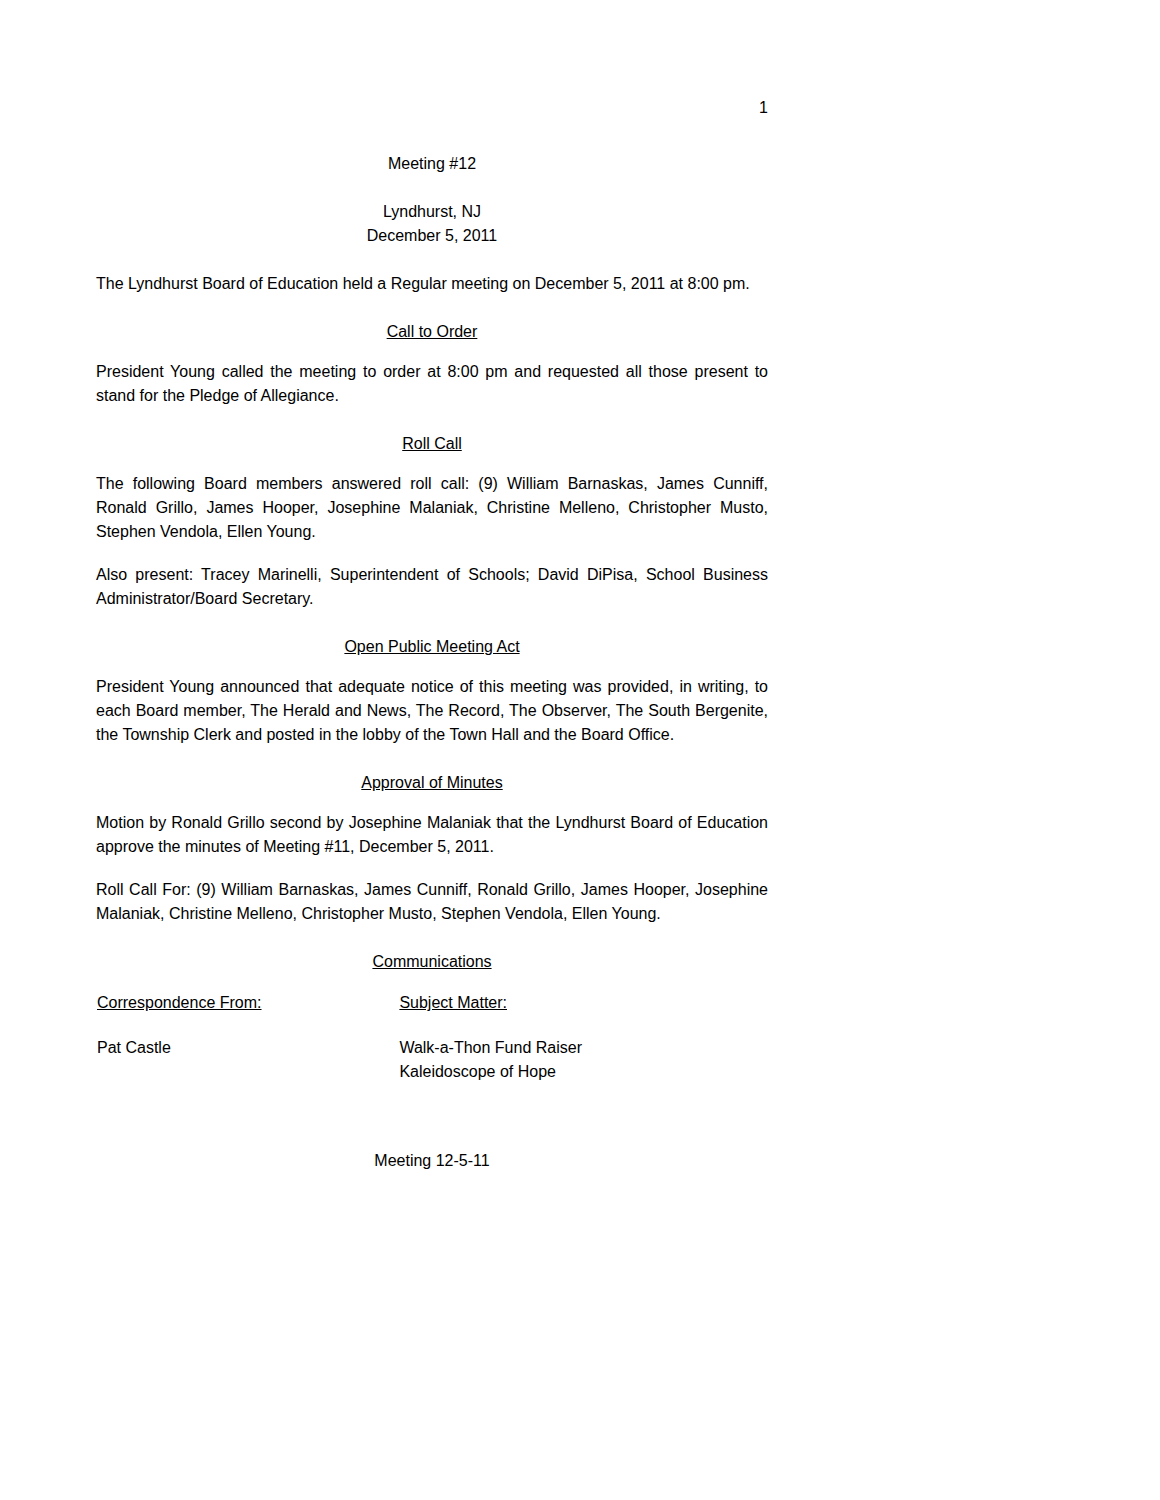1
Meeting #12
Lyndhurst, NJ
December 5, 2011
The Lyndhurst Board of Education held a Regular meeting on December 5, 2011 at 8:00 pm.
Call to Order
President Young called the meeting to order at 8:00 pm and requested all those present to stand for the Pledge of Allegiance.
Roll Call
The following Board members answered roll call: (9) William Barnaskas, James Cunniff, Ronald Grillo, James Hooper, Josephine Malaniak, Christine Melleno, Christopher Musto, Stephen Vendola, Ellen Young.
Also present: Tracey Marinelli, Superintendent of Schools; David DiPisa, School Business Administrator/Board Secretary.
Open Public Meeting Act
President Young announced that adequate notice of this meeting was provided, in writing, to each Board member, The Herald and News, The Record, The Observer, The South Bergenite, the Township Clerk and posted in the lobby of the Town Hall and the Board Office.
Approval of Minutes
Motion by Ronald Grillo second by Josephine Malaniak that the Lyndhurst Board of Education approve the minutes of Meeting #11, December 5, 2011.
Roll Call For: (9) William Barnaskas, James Cunniff, Ronald Grillo, James Hooper, Josephine Malaniak, Christine Melleno, Christopher Musto, Stephen Vendola, Ellen Young.
Communications
| Correspondence From: | Subject Matter: |
| --- | --- |
| Pat Castle | Walk-a-Thon Fund Raiser Kaleidoscope of Hope |
Meeting 12-5-11